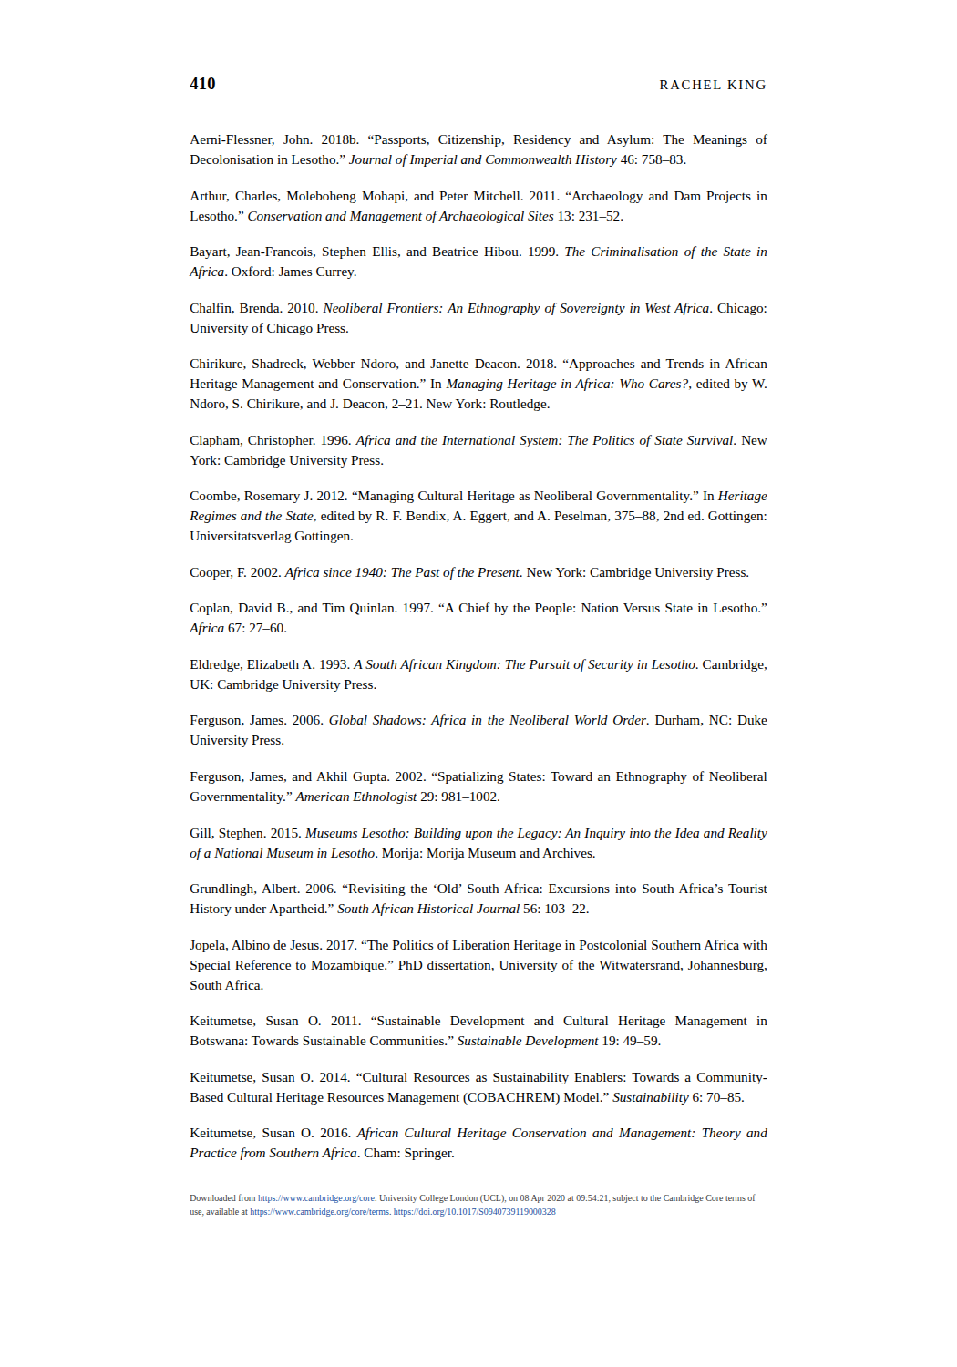410 RACHEL KING
Aerni-Flessner, John. 2018b. “Passports, Citizenship, Residency and Asylum: The Meanings of Decolonisation in Lesotho.” Journal of Imperial and Commonwealth History 46: 758–83.
Arthur, Charles, Moleboheng Mohapi, and Peter Mitchell. 2011. “Archaeology and Dam Projects in Lesotho.” Conservation and Management of Archaeological Sites 13: 231–52.
Bayart, Jean-Francois, Stephen Ellis, and Beatrice Hibou. 1999. The Criminalisation of the State in Africa. Oxford: James Currey.
Chalfin, Brenda. 2010. Neoliberal Frontiers: An Ethnography of Sovereignty in West Africa. Chicago: University of Chicago Press.
Chirikure, Shadreck, Webber Ndoro, and Janette Deacon. 2018. “Approaches and Trends in African Heritage Management and Conservation.” In Managing Heritage in Africa: Who Cares?, edited by W. Ndoro, S. Chirikure, and J. Deacon, 2–21. New York: Routledge.
Clapham, Christopher. 1996. Africa and the International System: The Politics of State Survival. New York: Cambridge University Press.
Coombe, Rosemary J. 2012. “Managing Cultural Heritage as Neoliberal Governmentality.” In Heritage Regimes and the State, edited by R. F. Bendix, A. Eggert, and A. Peselman, 375–88, 2nd ed. Gottingen: Universitatsverlag Gottingen.
Cooper, F. 2002. Africa since 1940: The Past of the Present. New York: Cambridge University Press.
Coplan, David B., and Tim Quinlan. 1997. “A Chief by the People: Nation Versus State in Lesotho.” Africa 67: 27–60.
Eldredge, Elizabeth A. 1993. A South African Kingdom: The Pursuit of Security in Lesotho. Cambridge, UK: Cambridge University Press.
Ferguson, James. 2006. Global Shadows: Africa in the Neoliberal World Order. Durham, NC: Duke University Press.
Ferguson, James, and Akhil Gupta. 2002. “Spatializing States: Toward an Ethnography of Neoliberal Governmentality.” American Ethnologist 29: 981–1002.
Gill, Stephen. 2015. Museums Lesotho: Building upon the Legacy: An Inquiry into the Idea and Reality of a National Museum in Lesotho. Morija: Morija Museum and Archives.
Grundlingh, Albert. 2006. “Revisiting the ‘Old’ South Africa: Excursions into South Africa’s Tourist History under Apartheid.” South African Historical Journal 56: 103–22.
Jopela, Albino de Jesus. 2017. “The Politics of Liberation Heritage in Postcolonial Southern Africa with Special Reference to Mozambique.” PhD dissertation, University of the Witwatersrand, Johannesburg, South Africa.
Keitumetse, Susan O. 2011. “Sustainable Development and Cultural Heritage Management in Botswana: Towards Sustainable Communities.” Sustainable Development 19: 49–59.
Keitumetse, Susan O. 2014. “Cultural Resources as Sustainability Enablers: Towards a Community-Based Cultural Heritage Resources Management (COBACHREM) Model.” Sustainability 6: 70–85.
Keitumetse, Susan O. 2016. African Cultural Heritage Conservation and Management: Theory and Practice from Southern Africa. Cham: Springer.
Downloaded from https://www.cambridge.org/core. University College London (UCL), on 08 Apr 2020 at 09:54:21, subject to the Cambridge Core terms of use, available at https://www.cambridge.org/core/terms. https://doi.org/10.1017/S0940739119000328